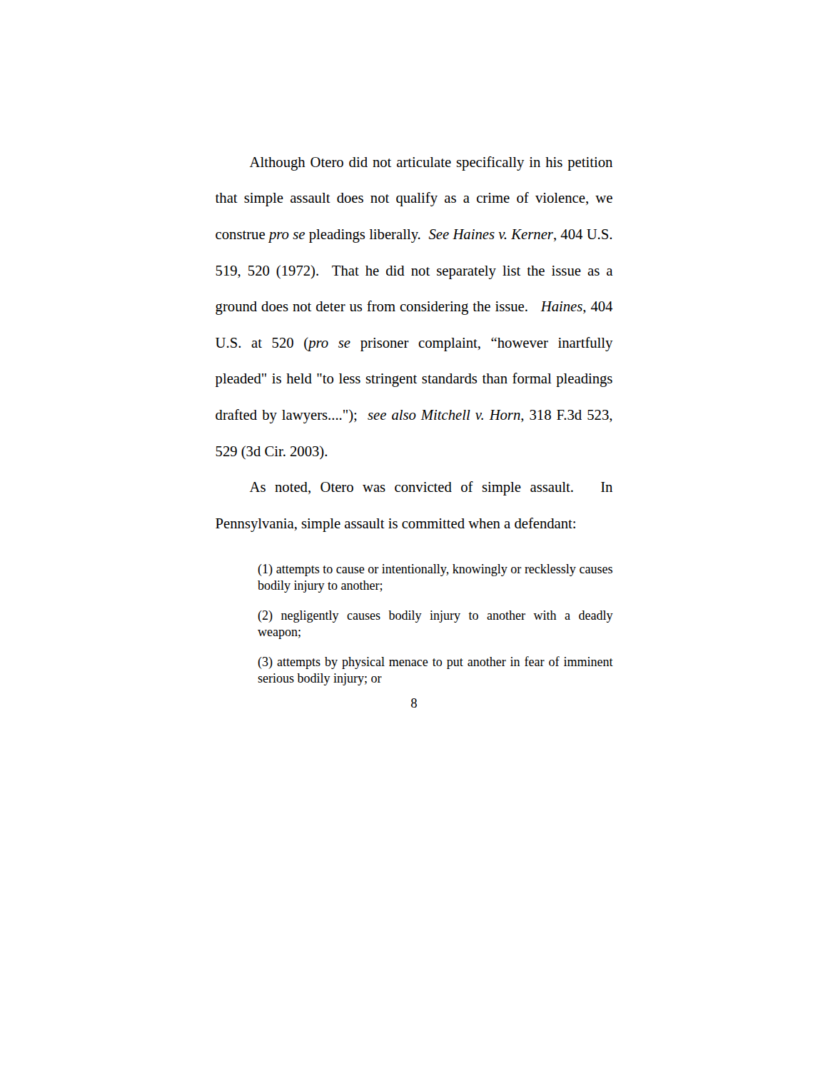Although Otero did not articulate specifically in his petition that simple assault does not qualify as a crime of violence, we construe pro se pleadings liberally. See Haines v. Kerner, 404 U.S. 519, 520 (1972). That he did not separately list the issue as a ground does not deter us from considering the issue. Haines, 404 U.S. at 520 (pro se prisoner complaint, “however inartfully pleaded" is held "to less stringent standards than formal pleadings drafted by lawyers...."); see also Mitchell v. Horn, 318 F.3d 523, 529 (3d Cir. 2003).
As noted, Otero was convicted of simple assault. In Pennsylvania, simple assault is committed when a defendant:
(1) attempts to cause or intentionally, knowingly or recklessly causes bodily injury to another;
(2) negligently causes bodily injury to another with a deadly weapon;
(3) attempts by physical menace to put another in fear of imminent serious bodily injury; or
8